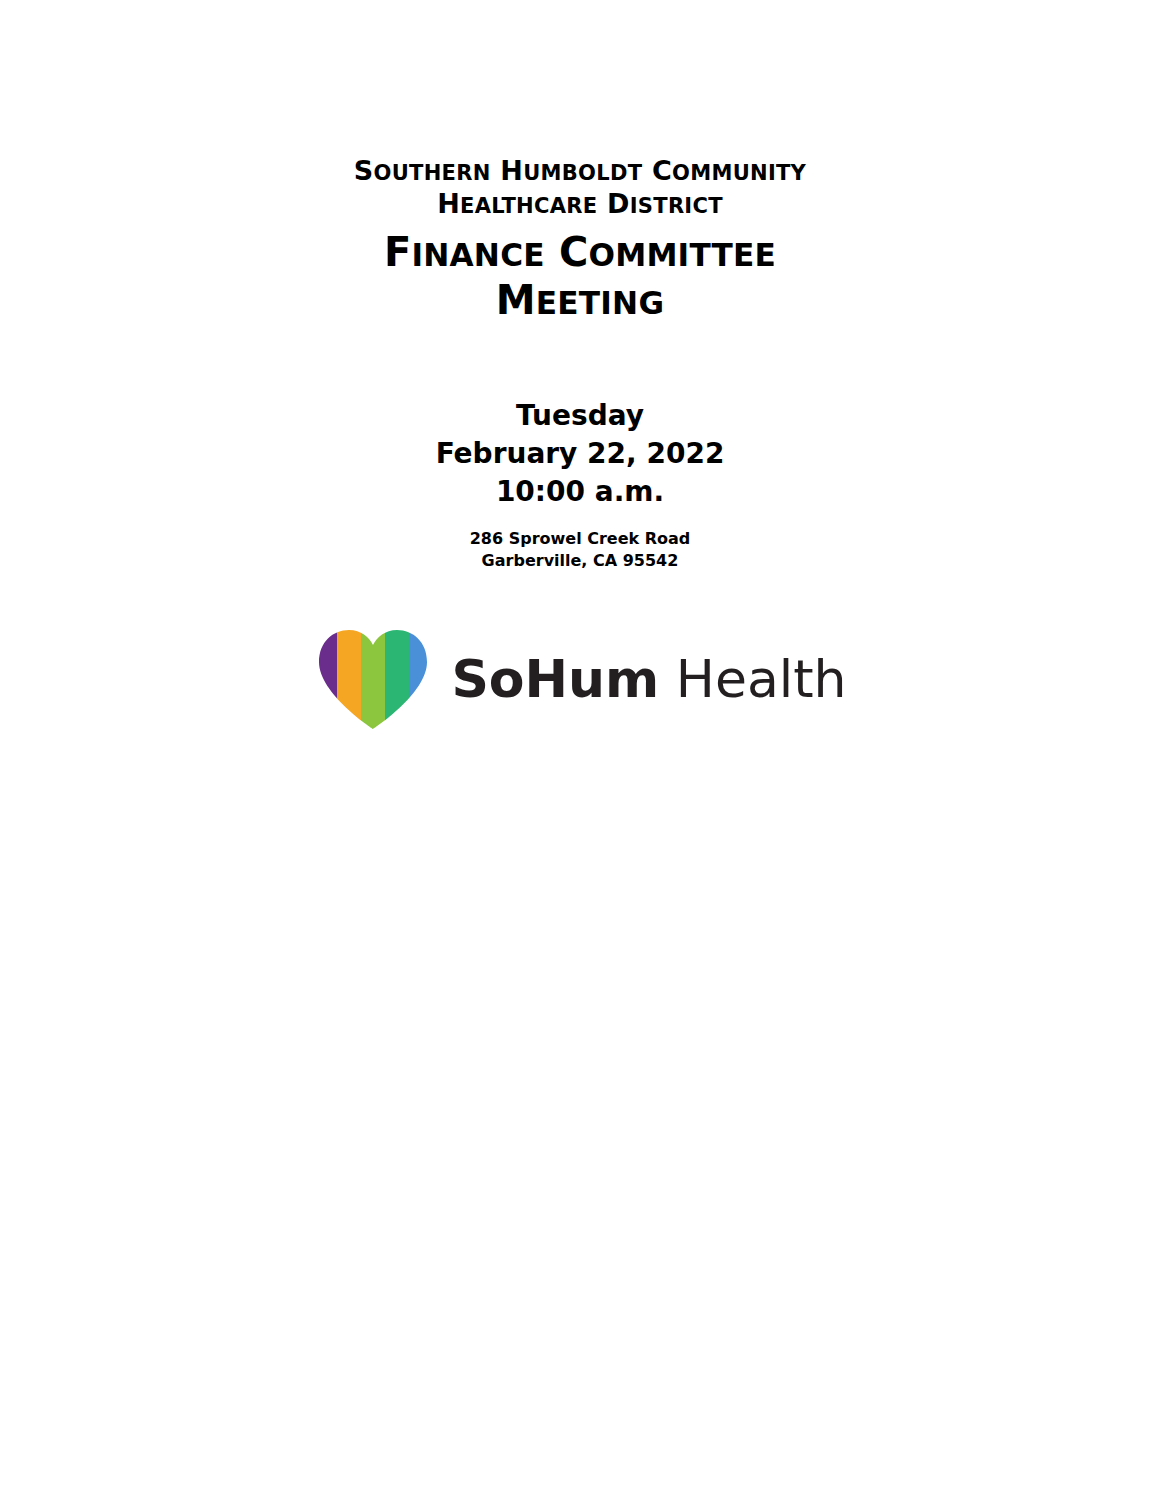SOUTHERN HUMBOLDT COMMUNITY
HEALTHCARE DISTRICT
FINANCE COMMITTEE
MEETING
Tuesday
February 22, 2022
10:00 a.m.
286 Sprowel Creek Road
Garberville, CA 95542
SoHum Health